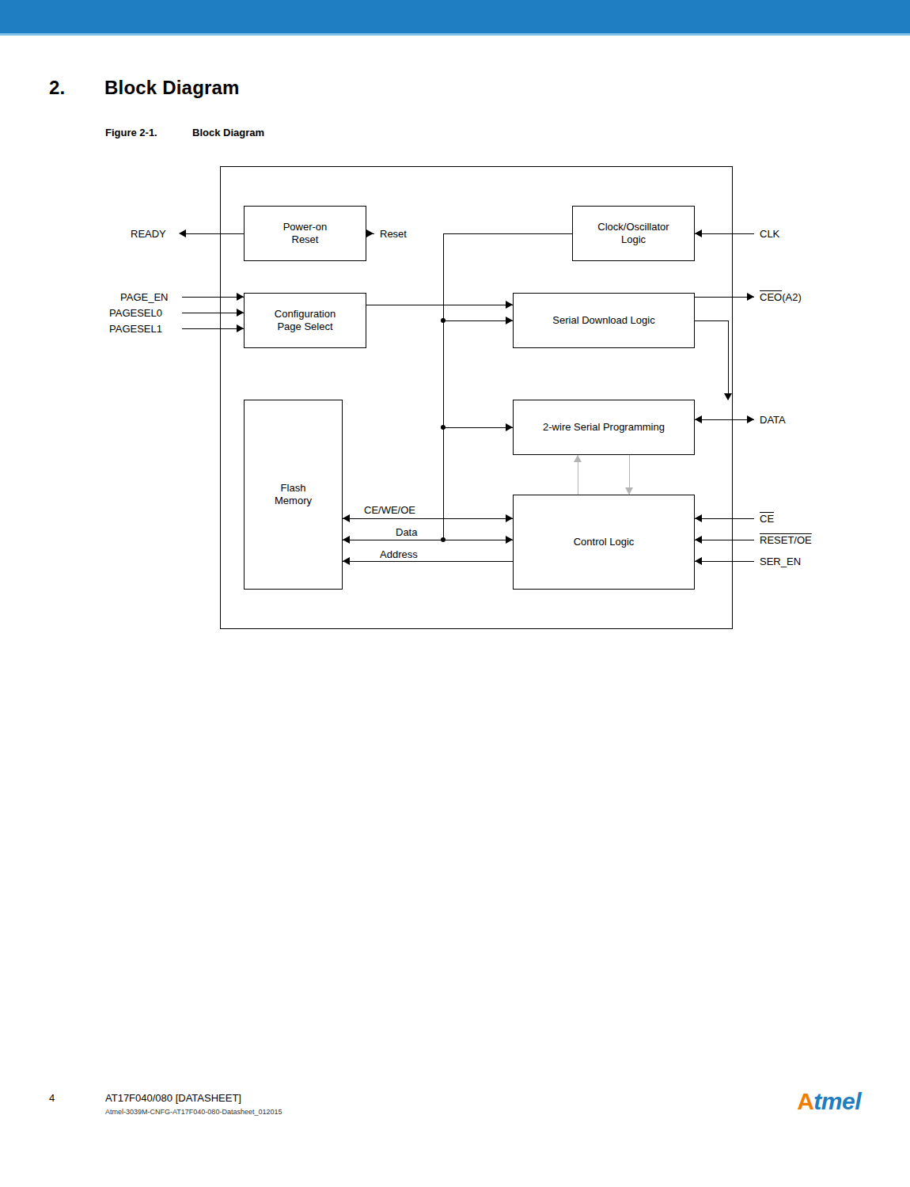2. Block Diagram
Figure 2-1. Block Diagram
Power-on
Reset
Clock/Oscillator
Logic
Configuration
Page Select
Serial Download Logic
2-wire Serial Programming
Flash
Memory
Control Logic
READY
PAGE_EN
PAGESEL0
PAGESEL1
CLK
CEO(A2)
DATA
CE
RESET/OE
SER_EN
Reset
CE/WE/OE
Data
Address
4
AT17F040/080 [DATASHEET]
Atmel-3039M-CNFG-AT17F040-080-Datasheet_012015
Atmel